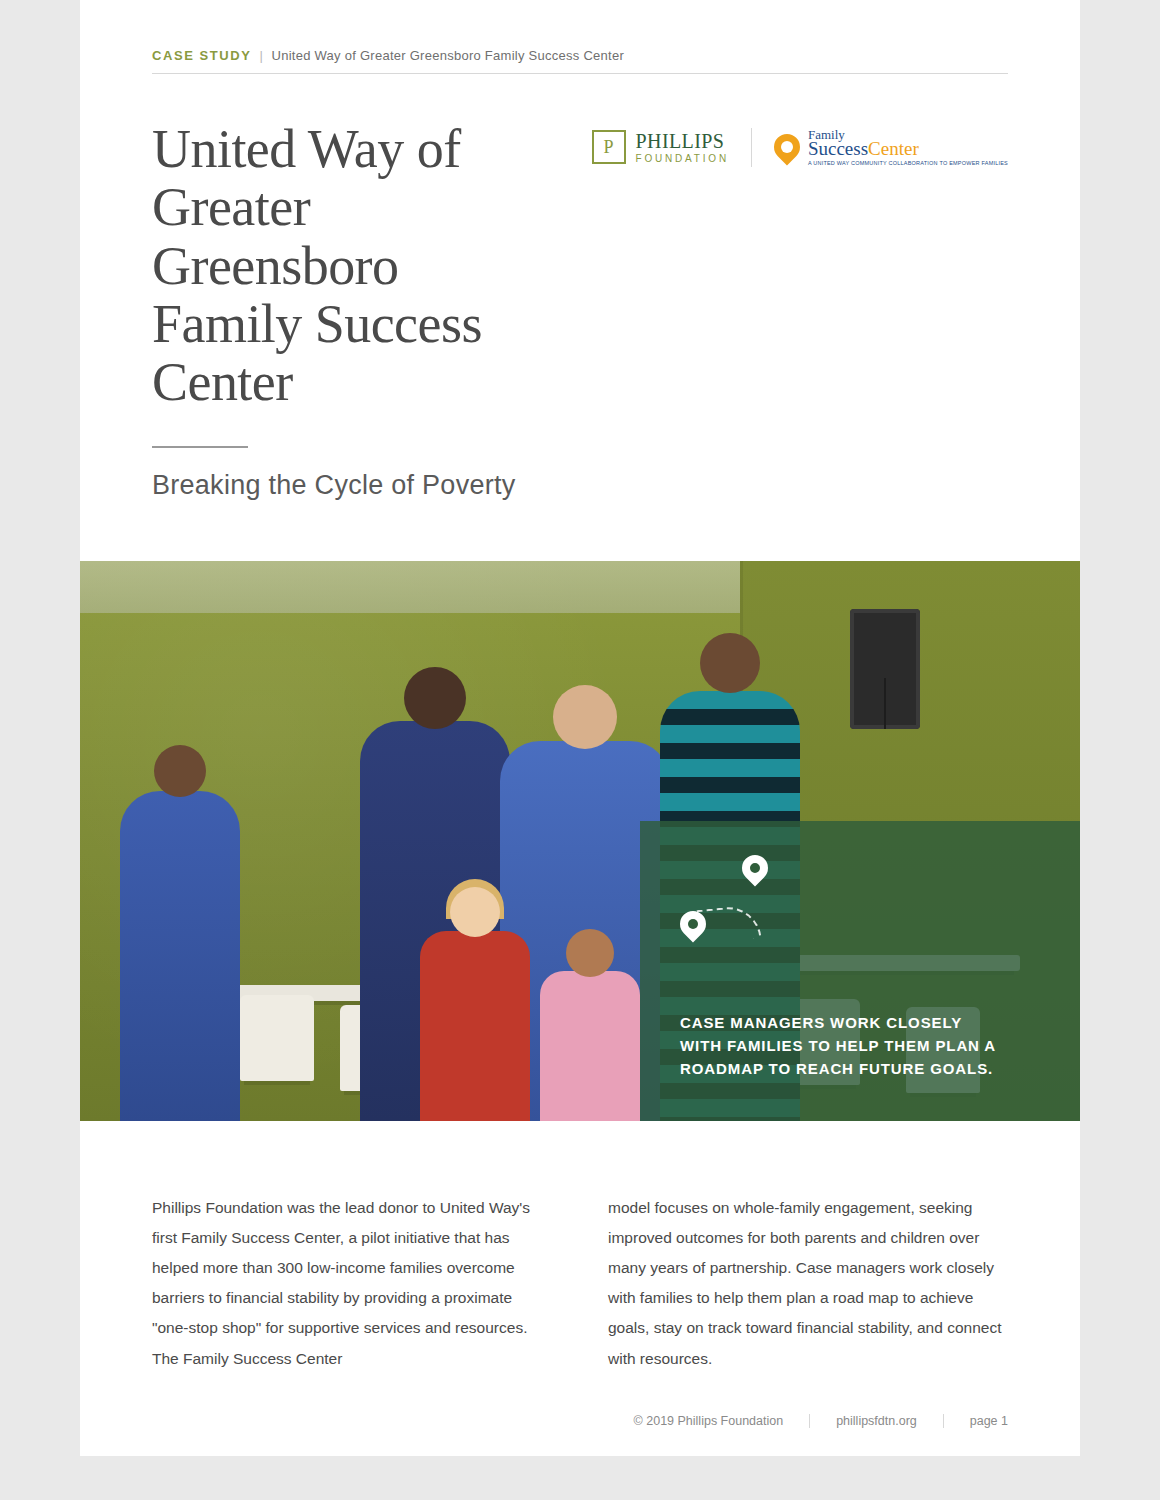Case Study|United Way of Greater Greensboro Family Success Center
United Way of
Greater Greensboro
Family Success Center
P
PHILLIPS FOUNDATION
Family SuccessCenter A United Way community collaboration to empower families
Breaking the Cycle of Poverty
Case managers work closely with families to help them plan a roadmap to reach future goals.
Phillips Foundation was the lead donor to United Way's first Family Success Center, a pilot initiative that has helped more than 300 low-income families overcome barriers to financial stability by providing a proximate "one-stop shop" for supportive services and resources. The Family Success Center
model focuses on whole-family engagement, seeking improved outcomes for both parents and children over many years of partnership. Case managers work closely with families to help them plan a road map to achieve goals, stay on track toward financial stability, and connect with resources.
© 2019 Phillips Foundation phillipsfdtn.org page 1